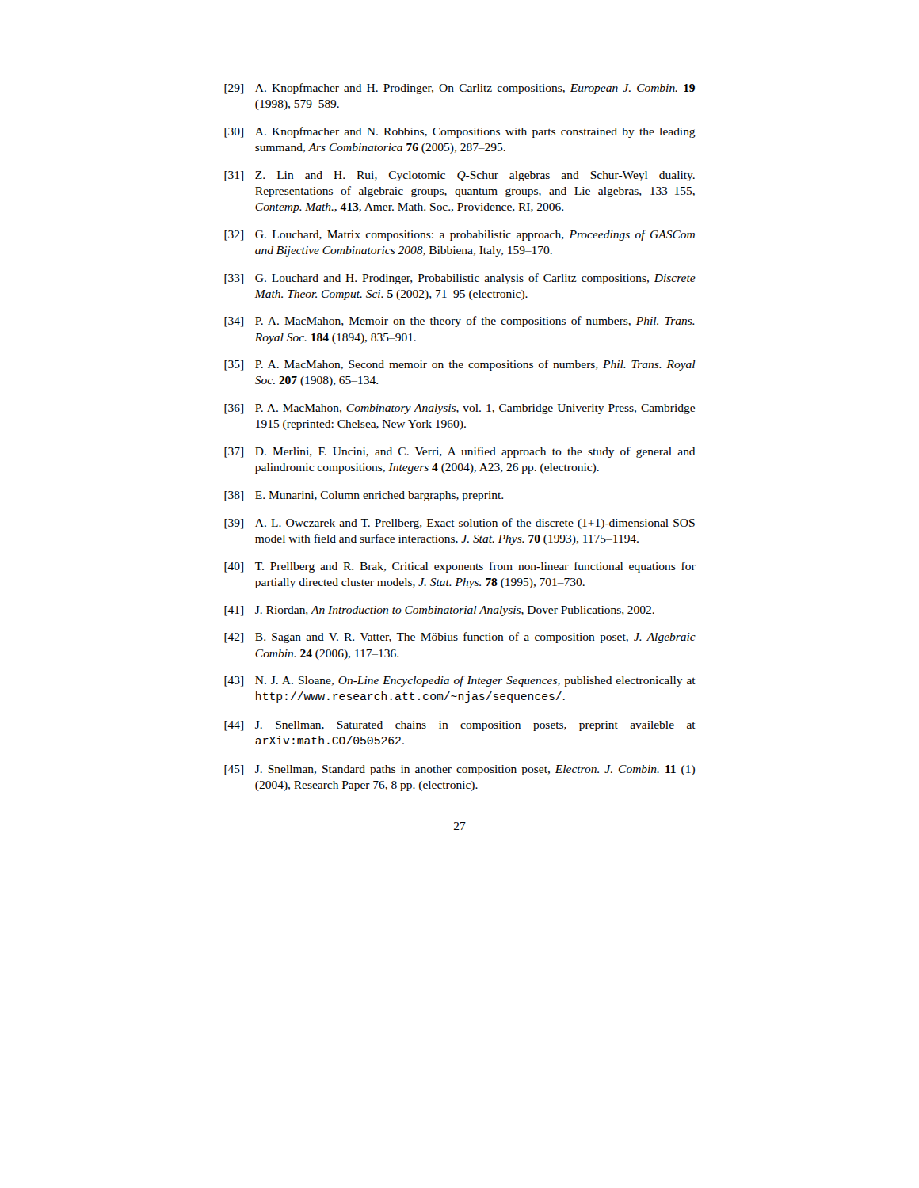[29] A. Knopfmacher and H. Prodinger, On Carlitz compositions, European J. Combin. 19 (1998), 579–589.
[30] A. Knopfmacher and N. Robbins, Compositions with parts constrained by the leading summand, Ars Combinatorica 76 (2005), 287–295.
[31] Z. Lin and H. Rui, Cyclotomic Q-Schur algebras and Schur-Weyl duality. Representations of algebraic groups, quantum groups, and Lie algebras, 133–155, Contemp. Math., 413, Amer. Math. Soc., Providence, RI, 2006.
[32] G. Louchard, Matrix compositions: a probabilistic approach, Proceedings of GASCom and Bijective Combinatorics 2008, Bibbiena, Italy, 159–170.
[33] G. Louchard and H. Prodinger, Probabilistic analysis of Carlitz compositions, Discrete Math. Theor. Comput. Sci. 5 (2002), 71–95 (electronic).
[34] P. A. MacMahon, Memoir on the theory of the compositions of numbers, Phil. Trans. Royal Soc. 184 (1894), 835–901.
[35] P. A. MacMahon, Second memoir on the compositions of numbers, Phil. Trans. Royal Soc. 207 (1908), 65–134.
[36] P. A. MacMahon, Combinatory Analysis, vol. 1, Cambridge Univerity Press, Cambridge 1915 (reprinted: Chelsea, New York 1960).
[37] D. Merlini, F. Uncini, and C. Verri, A unified approach to the study of general and palindromic compositions, Integers 4 (2004), A23, 26 pp. (electronic).
[38] E. Munarini, Column enriched bargraphs, preprint.
[39] A. L. Owczarek and T. Prellberg, Exact solution of the discrete (1+1)-dimensional SOS model with field and surface interactions, J. Stat. Phys. 70 (1993), 1175–1194.
[40] T. Prellberg and R. Brak, Critical exponents from non-linear functional equations for partially directed cluster models, J. Stat. Phys. 78 (1995), 701–730.
[41] J. Riordan, An Introduction to Combinatorial Analysis, Dover Publications, 2002.
[42] B. Sagan and V. R. Vatter, The Möbius function of a composition poset, J. Algebraic Combin. 24 (2006), 117–136.
[43] N. J. A. Sloane, On-Line Encyclopedia of Integer Sequences, published electronically at http://www.research.att.com/~njas/sequences/.
[44] J. Snellman, Saturated chains in composition posets, preprint availeble at arXiv:math.CO/0505262.
[45] J. Snellman, Standard paths in another composition poset, Electron. J. Combin. 11 (1) (2004), Research Paper 76, 8 pp. (electronic).
27